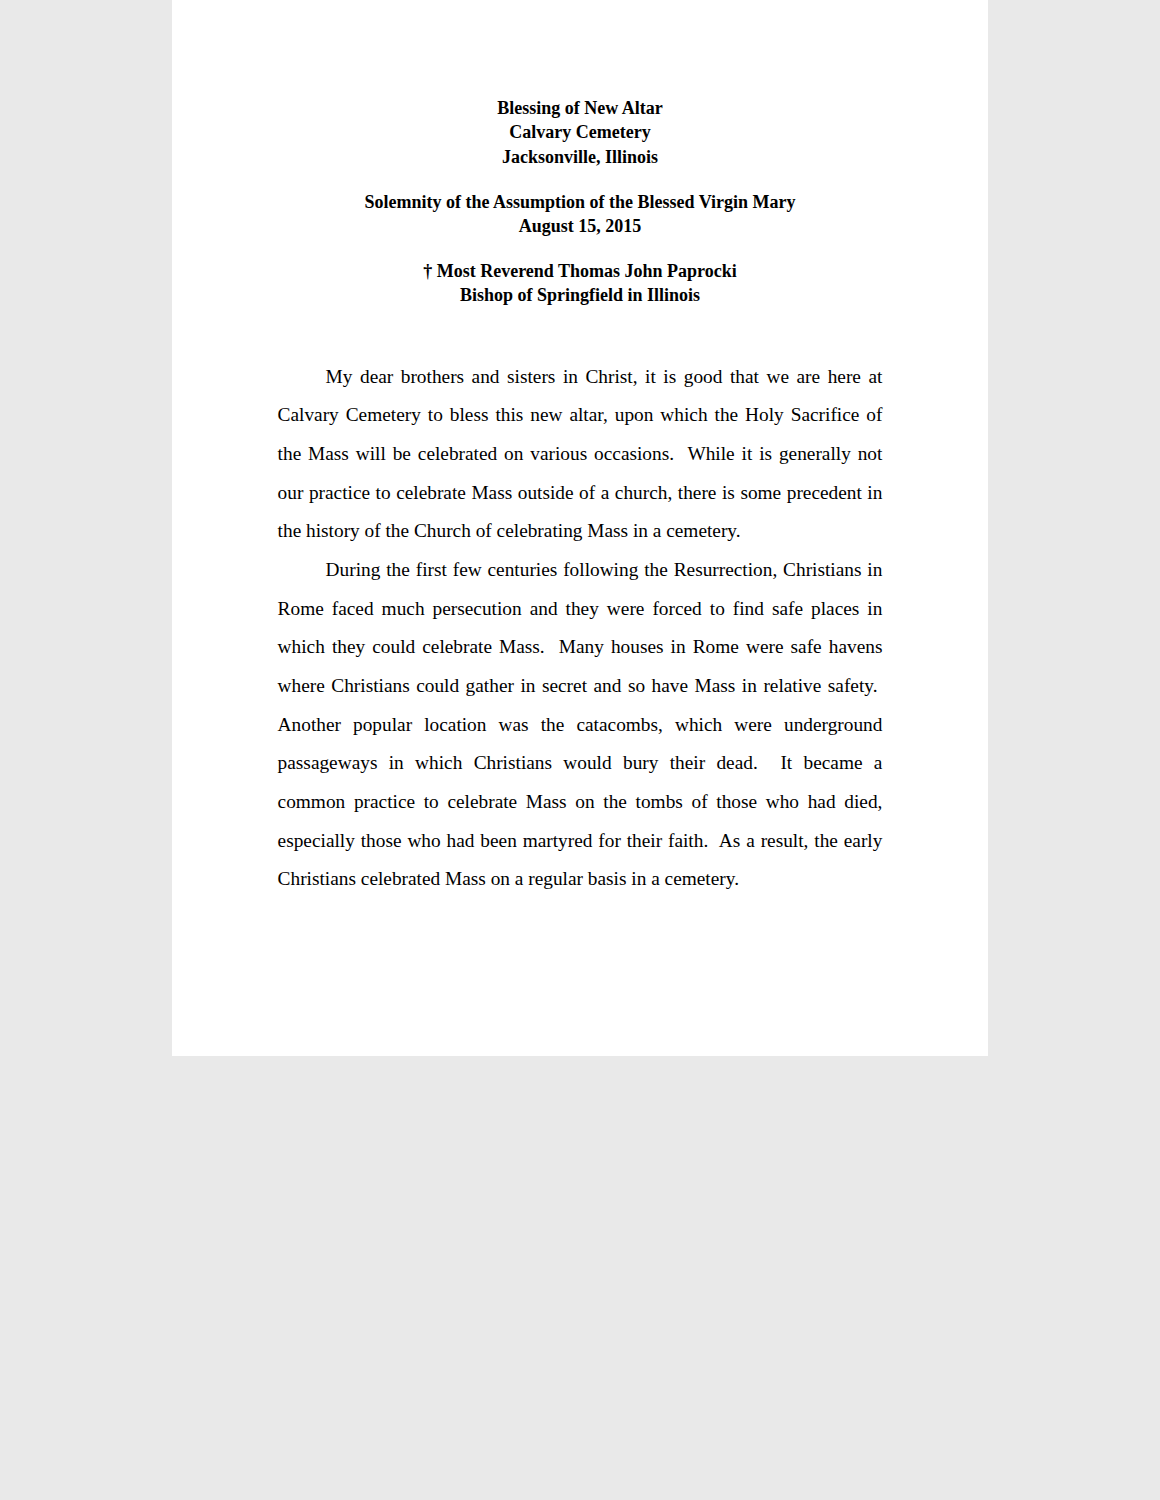Blessing of New Altar
Calvary Cemetery
Jacksonville, Illinois
Solemnity of the Assumption of the Blessed Virgin Mary
August 15, 2015
† Most Reverend Thomas John Paprocki
Bishop of Springfield in Illinois
My dear brothers and sisters in Christ, it is good that we are here at Calvary Cemetery to bless this new altar, upon which the Holy Sacrifice of the Mass will be celebrated on various occasions. While it is generally not our practice to celebrate Mass outside of a church, there is some precedent in the history of the Church of celebrating Mass in a cemetery.
During the first few centuries following the Resurrection, Christians in Rome faced much persecution and they were forced to find safe places in which they could celebrate Mass. Many houses in Rome were safe havens where Christians could gather in secret and so have Mass in relative safety. Another popular location was the catacombs, which were underground passageways in which Christians would bury their dead. It became a common practice to celebrate Mass on the tombs of those who had died, especially those who had been martyred for their faith. As a result, the early Christians celebrated Mass on a regular basis in a cemetery.